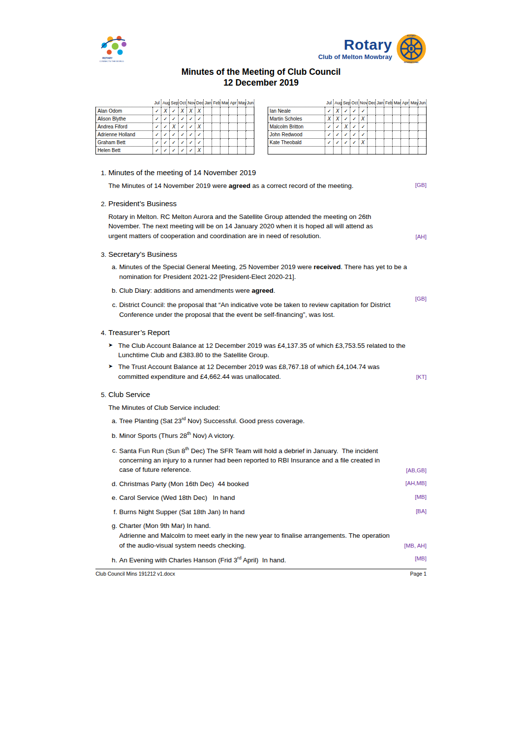ROTARY CONNECTS THE WORLD
Rotary
Club of Melton Mowbray
ROTARY INTERNATIONAL
Minutes of the Meeting of Club Council
12 December 2019
| | Jul | Aug | Sep | Oct | Nov | Dec | Jan | Feb | Mar | Apr | May | Jun |
| --- | --- | --- | --- | --- | --- | --- | --- | --- | --- | --- | --- | --- |
| Alan Odom | ✓ | X | ✓ | X | X | X | | | | | | |
| Alison Blythe | ✓ | ✓ | ✓ | ✓ | ✓ | ✓ | | | | | | |
| Andrea Fiford | ✓ | ✓ | X | ✓ | ✓ | X | | | | | | |
| Adrienne Holland | ✓ | ✓ | ✓ | ✓ | ✓ | ✓ | | | | | | |
| Graham Bett | ✓ | ✓ | ✓ | ✓ | ✓ | ✓ | | | | | | |
| Helen Bett | ✓ | ✓ | ✓ | ✓ | ✓ | X | | | | | | |
| | Jul | Aug | Sep | Oct | Nov | Dec | Jan | Feb | Mar | Apr | May | Jun |
| --- | --- | --- | --- | --- | --- | --- | --- | --- | --- | --- | --- | --- |
| Ian Neale | ✓ | X | ✓ | ✓ | ✓ | | | | | | | |
| Martin Scholes | X | X | ✓ | ✓ | X | | | | | | | |
| Malcolm Britton | ✓ | ✓ | X | ✓ | ✓ | | | | | | | |
| John Redwood | ✓ | ✓ | ✓ | ✓ | ✓ | | | | | | | |
| Kate Theobald | ✓ | ✓ | ✓ | ✓ | X | | | | | | | |
Minutes of the meeting of 14 November 2019
The Minutes of 14 November 2019 were agreed as a correct record of the meeting.
[GB]
President’s Business
Rotary in Melton. RC Melton Aurora and the Satellite Group attended the meeting on 26th November. The next meeting will be on 14 January 2020 when it is hoped all will attend as urgent matters of cooperation and coordination are in need of resolution.
[AH]
Secretary’s Business
Minutes of the Special General Meeting, 25 November 2019 were received. There has yet to be a nomination for President 2021-22 [President-Elect 2020-21].
Club Diary: additions and amendments were agreed.
[GB]
District Council: the proposal that “An indicative vote be taken to review capitation for District Conference under the proposal that the event be self-financing”, was lost.
Treasurer’s Report
The Club Account Balance at 12 December 2019 was £4,137.35 of which £3,753.55 related to the Lunchtime Club and £383.80 to the Satellite Group.
The Trust Account Balance at 12 December 2019 was £8,767.18 of which £4,104.74 was committed expenditure and £4,662.44 was unallocated.
[KT]
Club Service
The Minutes of Club Service included:
Tree Planting (Sat 23rd Nov) Successful. Good press coverage.
Minor Sports (Thurs 28th Nov) A victory.
Santa Fun Run (Sun 8th Dec) The SFR Team will hold a debrief in January. The incident concerning an injury to a runner had been reported to RBI Insurance and a file created in case of future reference.
[AB,GB]
Christmas Party (Mon 16th Dec) 44 booked
[AH,MB]
Carol Service (Wed 18th Dec) In hand
[MB]
Burns Night Supper (Sat 18th Jan) In hand
[BA]
Charter (Mon 9th Mar) In hand.
Adrienne and Malcolm to meet early in the new year to finalise arrangements. The operation of the audio-visual system needs checking.
[MB, AH]
An Evening with Charles Hanson (Frid 3rd April) In hand.
[MB]
Club Council Mins 191212 v1.docx
Page 1